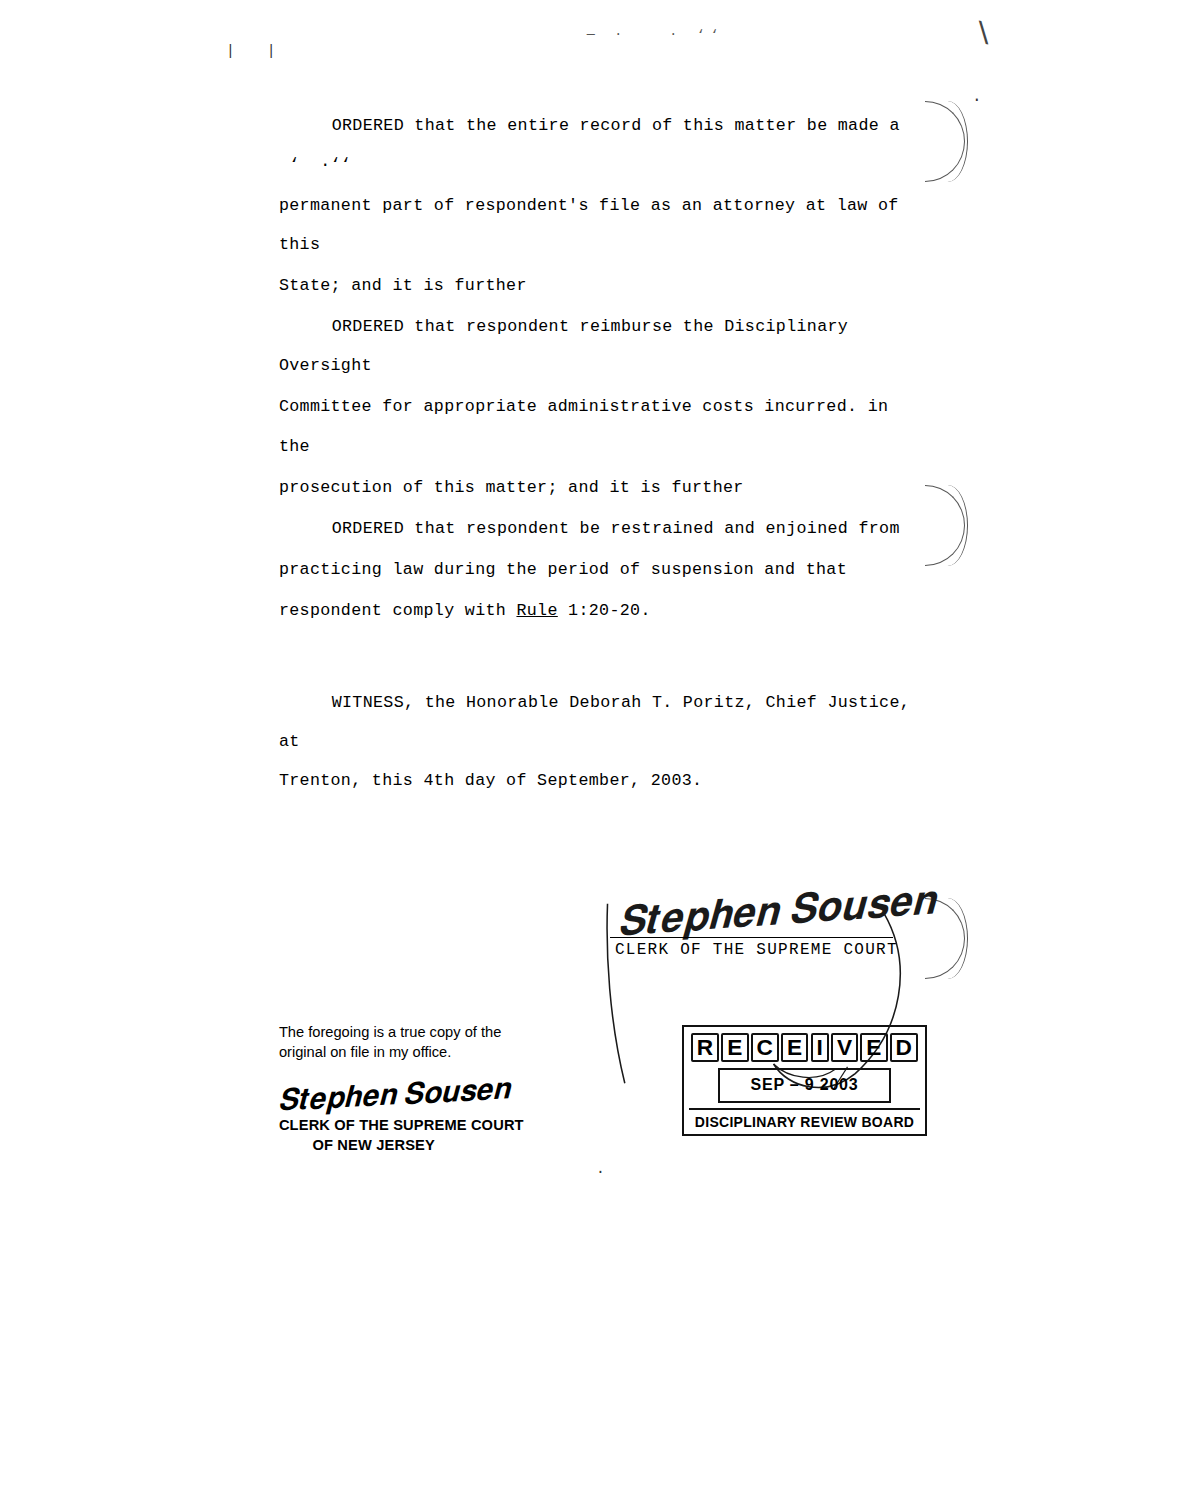| |
— · · ‘‘
\
·
ORDERED that the entire record of this matter be made a ‘ ·‘‘
permanent part of respondent's file as an attorney at law of this
State; and it is further
ORDERED that respondent reimburse the Disciplinary Oversight
Committee for appropriate administrative costs incurred. in the
prosecution of this matter; and it is further
ORDERED that respondent be restrained and enjoined from
practicing law during the period of suspension and that
respondent comply with Rule 1:20-20.
WITNESS, the Honorable Deborah T. Poritz, Chief Justice, at
Trenton, this 4th day of September, 2003.
𝑺𝒕𝒆𝒑𝒉𝒆𝒏 𝑺𝒐𝒖𝒔𝒆𝒏
CLERK OF THE SUPREME COURT
The foregoing is a true copy of the
original on file in my office.
𝑺𝒕𝒆𝒑𝒉𝒆𝒏 𝑺𝒐𝒖𝒔𝒆𝒏
CLERK OF THE SUPREME COURT
OF NEW JERSEY
RECEIVED
SEP – 9 2003
DISCIPLINARY REVIEW BOARD
·